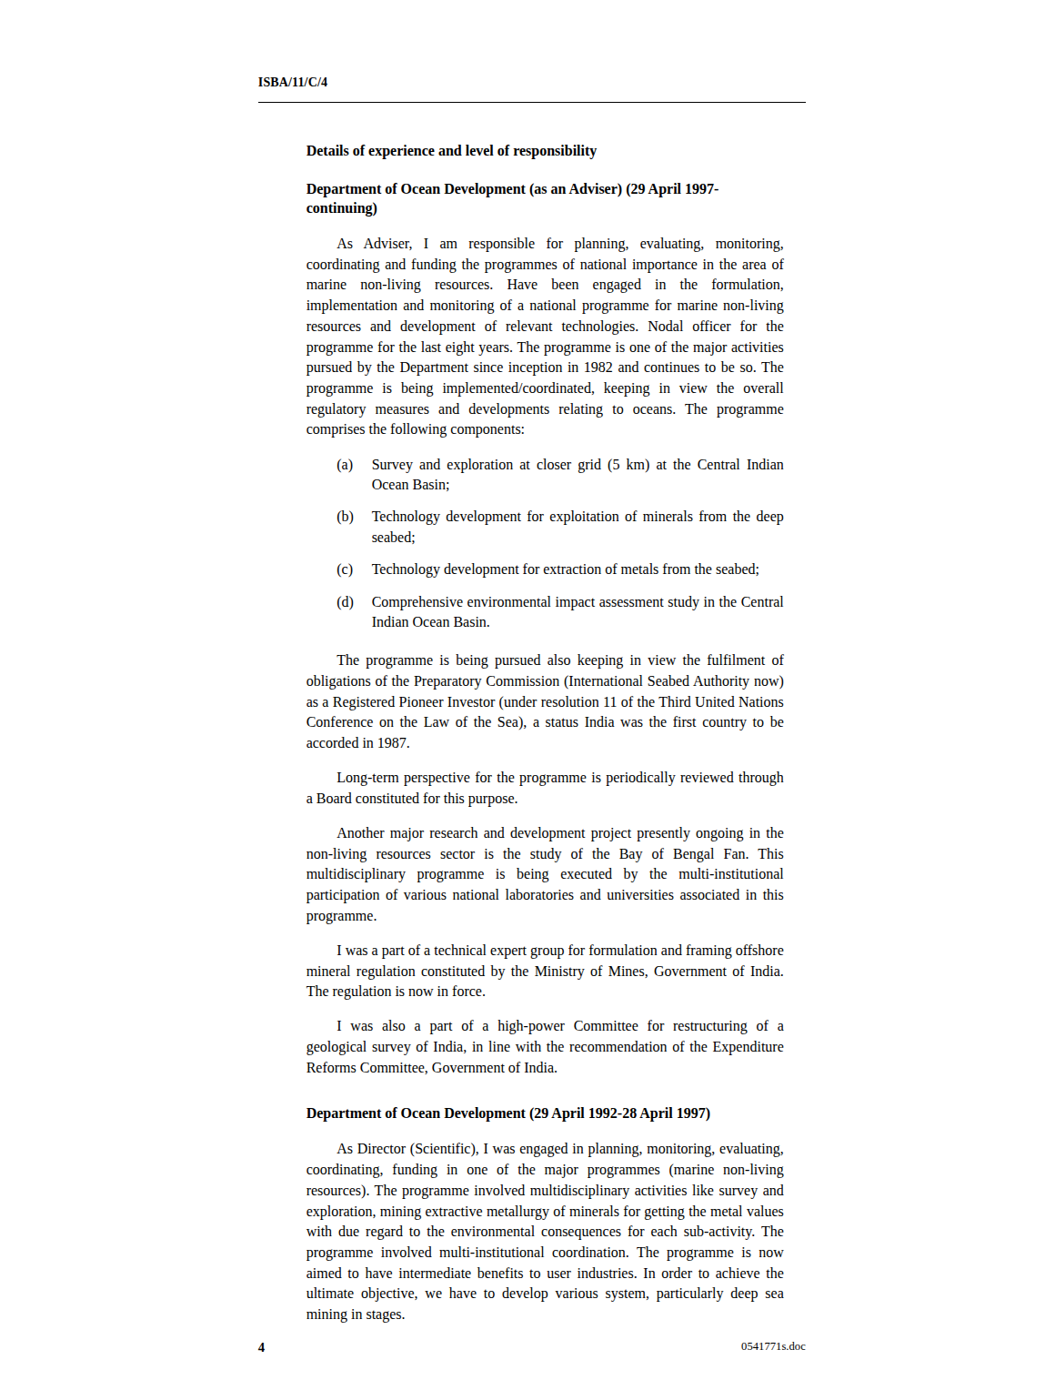ISBA/11/C/4
Details of experience and level of responsibility
Department of Ocean Development (as an Adviser) (29 April 1997-continuing)
As Adviser, I am responsible for planning, evaluating, monitoring, coordinating and funding the programmes of national importance in the area of marine non-living resources. Have been engaged in the formulation, implementation and monitoring of a national programme for marine non-living resources and development of relevant technologies. Nodal officer for the programme for the last eight years. The programme is one of the major activities pursued by the Department since inception in 1982 and continues to be so. The programme is being implemented/coordinated, keeping in view the overall regulatory measures and developments relating to oceans. The programme comprises the following components:
(a) Survey and exploration at closer grid (5 km) at the Central Indian Ocean Basin;
(b) Technology development for exploitation of minerals from the deep seabed;
(c) Technology development for extraction of metals from the seabed;
(d) Comprehensive environmental impact assessment study in the Central Indian Ocean Basin.
The programme is being pursued also keeping in view the fulfilment of obligations of the Preparatory Commission (International Seabed Authority now) as a Registered Pioneer Investor (under resolution 11 of the Third United Nations Conference on the Law of the Sea), a status India was the first country to be accorded in 1987.
Long-term perspective for the programme is periodically reviewed through a Board constituted for this purpose.
Another major research and development project presently ongoing in the non-living resources sector is the study of the Bay of Bengal Fan. This multidisciplinary programme is being executed by the multi-institutional participation of various national laboratories and universities associated in this programme.
I was a part of a technical expert group for formulation and framing offshore mineral regulation constituted by the Ministry of Mines, Government of India. The regulation is now in force.
I was also a part of a high-power Committee for restructuring of a geological survey of India, in line with the recommendation of the Expenditure Reforms Committee, Government of India.
Department of Ocean Development (29 April 1992-28 April 1997)
As Director (Scientific), I was engaged in planning, monitoring, evaluating, coordinating, funding in one of the major programmes (marine non-living resources). The programme involved multidisciplinary activities like survey and exploration, mining extractive metallurgy of minerals for getting the metal values with due regard to the environmental consequences for each sub-activity. The programme involved multi-institutional coordination. The programme is now aimed to have intermediate benefits to user industries. In order to achieve the ultimate objective, we have to develop various system, particularly deep sea mining in stages.
4 0541771s.doc